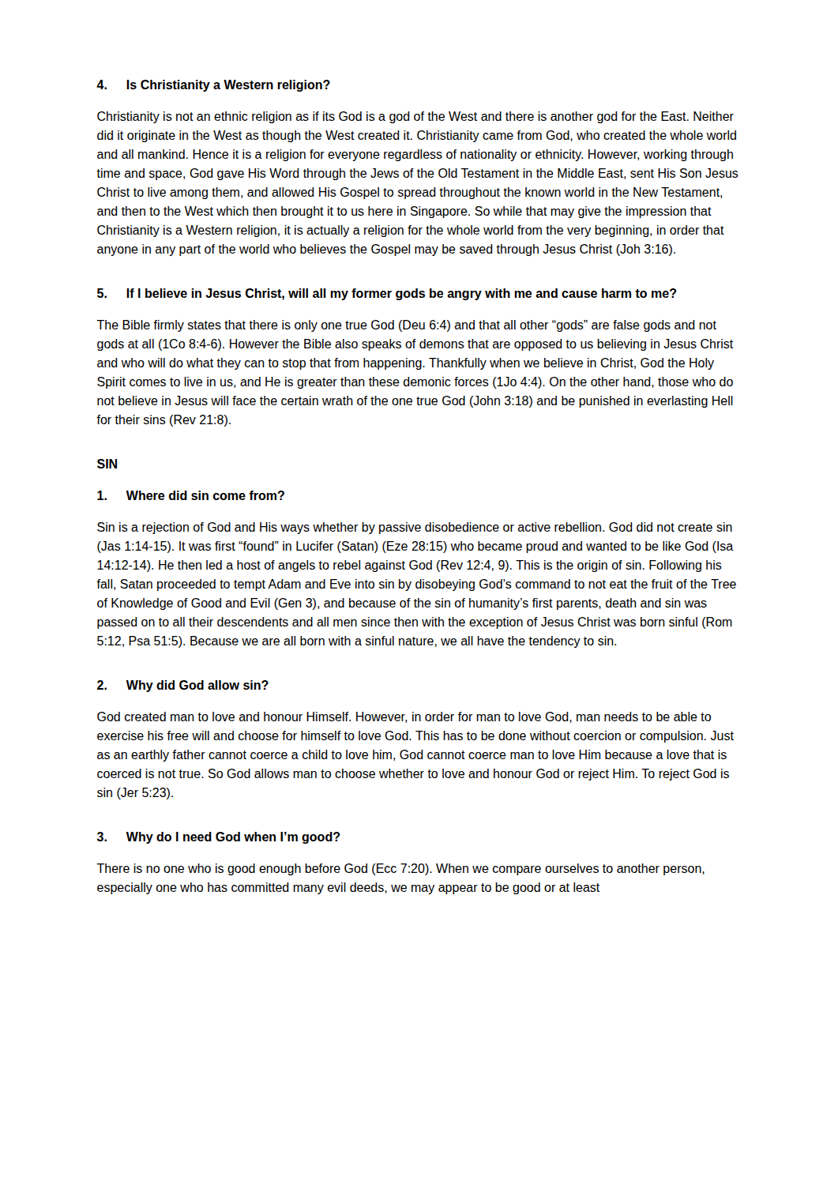4. Is Christianity a Western religion?
Christianity is not an ethnic religion as if its God is a god of the West and there is another god for the East. Neither did it originate in the West as though the West created it. Christianity came from God, who created the whole world and all mankind. Hence it is a religion for everyone regardless of nationality or ethnicity. However, working through time and space, God gave His Word through the Jews of the Old Testament in the Middle East, sent His Son Jesus Christ to live among them, and allowed His Gospel to spread throughout the known world in the New Testament, and then to the West which then brought it to us here in Singapore. So while that may give the impression that Christianity is a Western religion, it is actually a religion for the whole world from the very beginning, in order that anyone in any part of the world who believes the Gospel may be saved through Jesus Christ (Joh 3:16).
5. If I believe in Jesus Christ, will all my former gods be angry with me and cause harm to me?
The Bible firmly states that there is only one true God (Deu 6:4) and that all other “gods” are false gods and not gods at all (1Co 8:4-6). However the Bible also speaks of demons that are opposed to us believing in Jesus Christ and who will do what they can to stop that from happening. Thankfully when we believe in Christ, God the Holy Spirit comes to live in us, and He is greater than these demonic forces (1Jo 4:4). On the other hand, those who do not believe in Jesus will face the certain wrath of the one true God (John 3:18) and be punished in everlasting Hell for their sins (Rev 21:8).
SIN
1. Where did sin come from?
Sin is a rejection of God and His ways whether by passive disobedience or active rebellion. God did not create sin (Jas 1:14-15). It was first “found” in Lucifer (Satan) (Eze 28:15) who became proud and wanted to be like God (Isa 14:12-14). He then led a host of angels to rebel against God (Rev 12:4, 9). This is the origin of sin. Following his fall, Satan proceeded to tempt Adam and Eve into sin by disobeying God’s command to not eat the fruit of the Tree of Knowledge of Good and Evil (Gen 3), and because of the sin of humanity’s first parents, death and sin was passed on to all their descendents and all men since then with the exception of Jesus Christ was born sinful (Rom 5:12, Psa 51:5). Because we are all born with a sinful nature, we all have the tendency to sin.
2. Why did God allow sin?
God created man to love and honour Himself. However, in order for man to love God, man needs to be able to exercise his free will and choose for himself to love God. This has to be done without coercion or compulsion. Just as an earthly father cannot coerce a child to love him, God cannot coerce man to love Him because a love that is coerced is not true. So God allows man to choose whether to love and honour God or reject Him. To reject God is sin (Jer 5:23).
3. Why do I need God when I’m good?
There is no one who is good enough before God (Ecc 7:20). When we compare ourselves to another person, especially one who has committed many evil deeds, we may appear to be good or at least